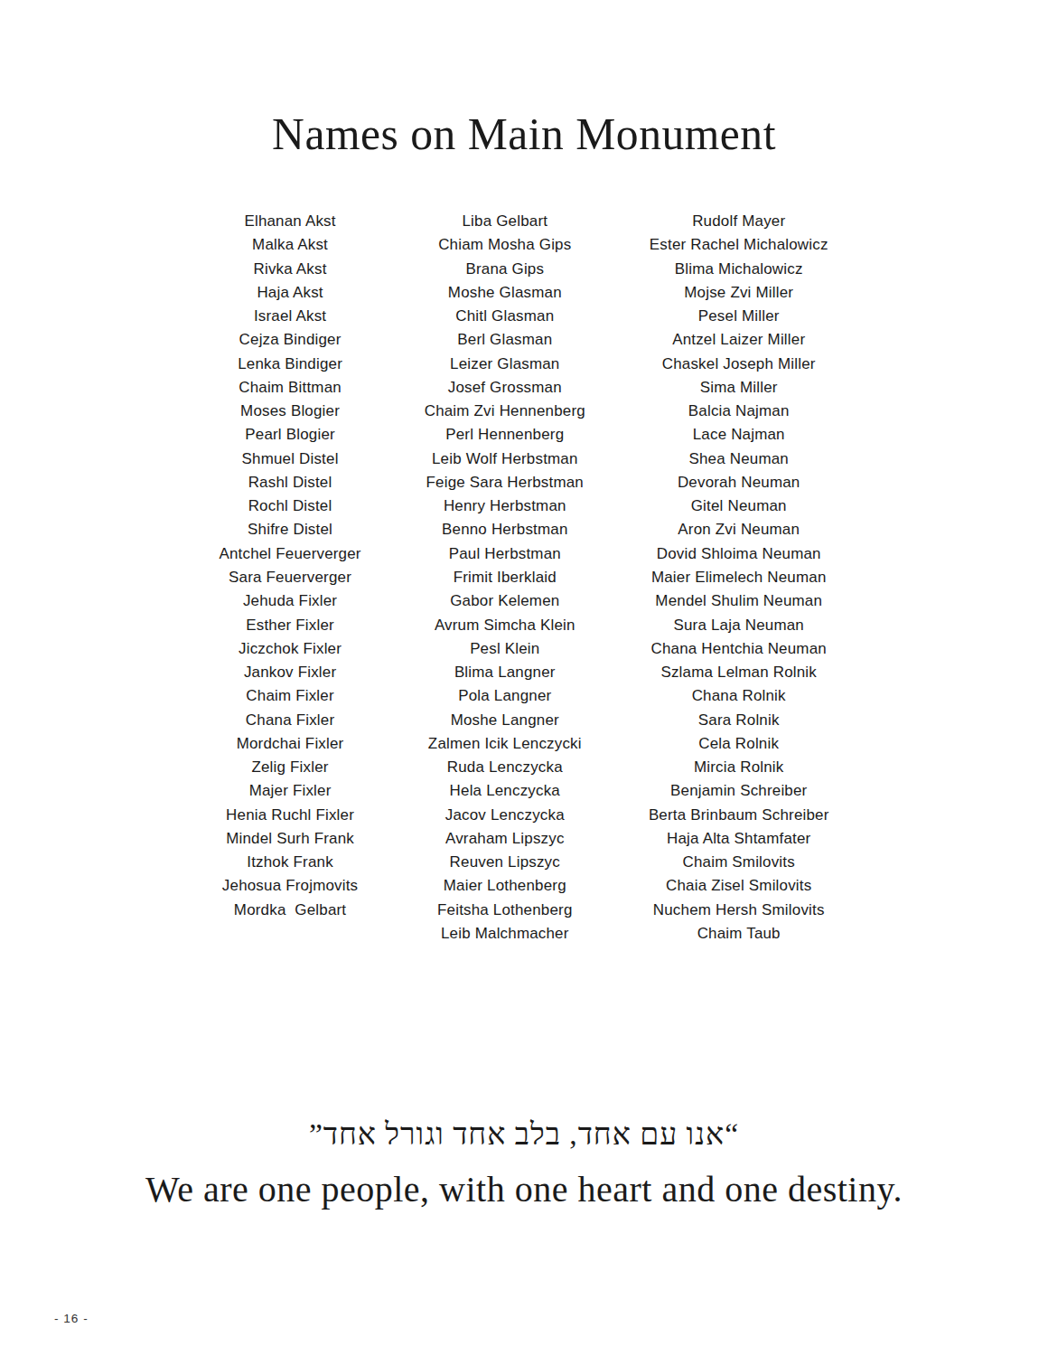Names on Main Monument
Elhanan Akst
Malka Akst
Rivka Akst
Haja Akst
Israel Akst
Cejza Bindiger
Lenka Bindiger
Chaim Bittman
Moses Blogier
Pearl Blogier
Shmuel Distel
Rashl Distel
Rochl Distel
Shifre Distel
Antchel Feuerverger
Sara Feuerverger
Jehuda Fixler
Esther Fixler
Jiczchok Fixler
Jankov Fixler
Chaim Fixler
Chana Fixler
Mordchai Fixler
Zelig Fixler
Majer Fixler
Henia Ruchl Fixler
Mindel Surh Frank
Itzhok Frank
Jehosua Frojmovits
Mordka Gelbart
Liba Gelbart
Chiam Mosha Gips
Brana Gips
Moshe Glasman
Chitl Glasman
Berl Glasman
Leizer Glasman
Josef Grossman
Chaim Zvi Hennenberg
Perl Hennenberg
Leib Wolf Herbstman
Feige Sara Herbstman
Henry Herbstman
Benno Herbstman
Paul Herbstman
Frimit Iberklaid
Gabor Kelemen
Avrum Simcha Klein
Pesl Klein
Blima Langner
Pola Langner
Moshe Langner
Zalmen Icik Lenczycki
Ruda Lenczycka
Hela Lenczycka
Jacov Lenczycka
Avraham Lipszyc
Reuven Lipszyc
Maier Lothenberg
Feitsha Lothenberg
Leib Malchmacher
Rudolf Mayer
Ester Rachel Michalowicz
Blima Michalowicz
Mojse Zvi Miller
Pesel Miller
Antzel Laizer Miller
Chaskel Joseph Miller
Sima Miller
Balcia Najman
Lace Najman
Shea Neuman
Devorah Neuman
Gitel Neuman
Aron Zvi Neuman
Dovid Shloima Neuman
Maier Elimelech Neuman
Mendel Shulim Neuman
Sura Laja Neuman
Chana Hentchia Neuman
Szlama Lelman Rolnik
Chana Rolnik
Sara Rolnik
Cela Rolnik
Mircia Rolnik
Benjamin Schreiber
Berta Brinbaum Schreiber
Haja Alta Shtamfater
Chaim Smilovits
Chaia Zisel Smilovits
Nuchem Hersh Smilovits
Chaim Taub
“אנו עם אחד, בלב אחד וגורל אחד”
We are one people, with one heart and one destiny.
- 16 -